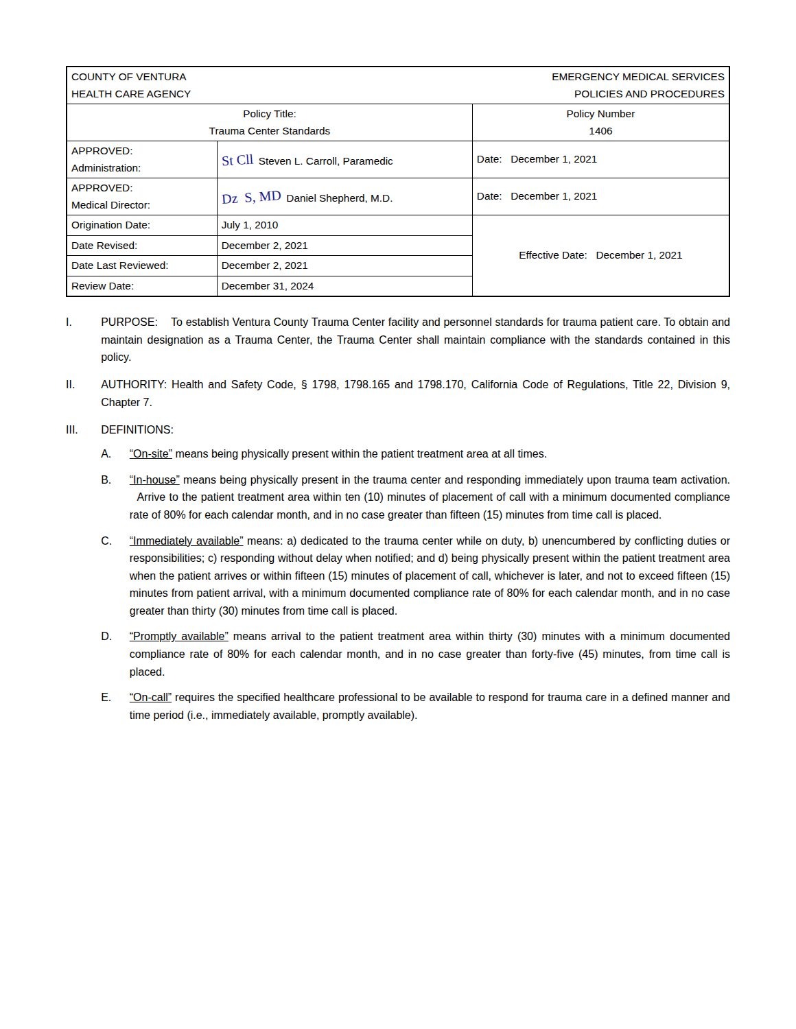| COUNTY OF VENTURA HEALTH CARE AGENCY | EMERGENCY MEDICAL SERVICES POLICIES AND PROCEDURES |
| Policy Title: Trauma Center Standards | Policy Number 1406 |
| APPROVED: Administration: | St Cll Steven L. Carroll, Paramedic | Date: December 1, 2021 |
| APPROVED: Medical Director: | Dz S, MD Daniel Shepherd, M.D. | Date: December 1, 2021 |
| Origination Date: | July 1, 2010 | Effective Date: December 1, 2021 |
| Date Revised: | December 2, 2021 |
| Date Last Reviewed: | December 2, 2021 |
| Review Date: | December 31, 2024 |
I. PURPOSE: To establish Ventura County Trauma Center facility and personnel standards for trauma patient care. To obtain and maintain designation as a Trauma Center, the Trauma Center shall maintain compliance with the standards contained in this policy.
II. AUTHORITY: Health and Safety Code, § 1798, 1798.165 and 1798.170, California Code of Regulations, Title 22, Division 9, Chapter 7.
III. DEFINITIONS:
A. “On-site” means being physically present within the patient treatment area at all times.
B. “In-house” means being physically present in the trauma center and responding immediately upon trauma team activation. Arrive to the patient treatment area within ten (10) minutes of placement of call with a minimum documented compliance rate of 80% for each calendar month, and in no case greater than fifteen (15) minutes from time call is placed.
C. “Immediately available” means: a) dedicated to the trauma center while on duty, b) unencumbered by conflicting duties or responsibilities; c) responding without delay when notified; and d) being physically present within the patient treatment area when the patient arrives or within fifteen (15) minutes of placement of call, whichever is later, and not to exceed fifteen (15) minutes from patient arrival, with a minimum documented compliance rate of 80% for each calendar month, and in no case greater than thirty (30) minutes from time call is placed.
D. “Promptly available” means arrival to the patient treatment area within thirty (30) minutes with a minimum documented compliance rate of 80% for each calendar month, and in no case greater than forty-five (45) minutes, from time call is placed.
E. “On-call” requires the specified healthcare professional to be available to respond for trauma care in a defined manner and time period (i.e., immediately available, promptly available).